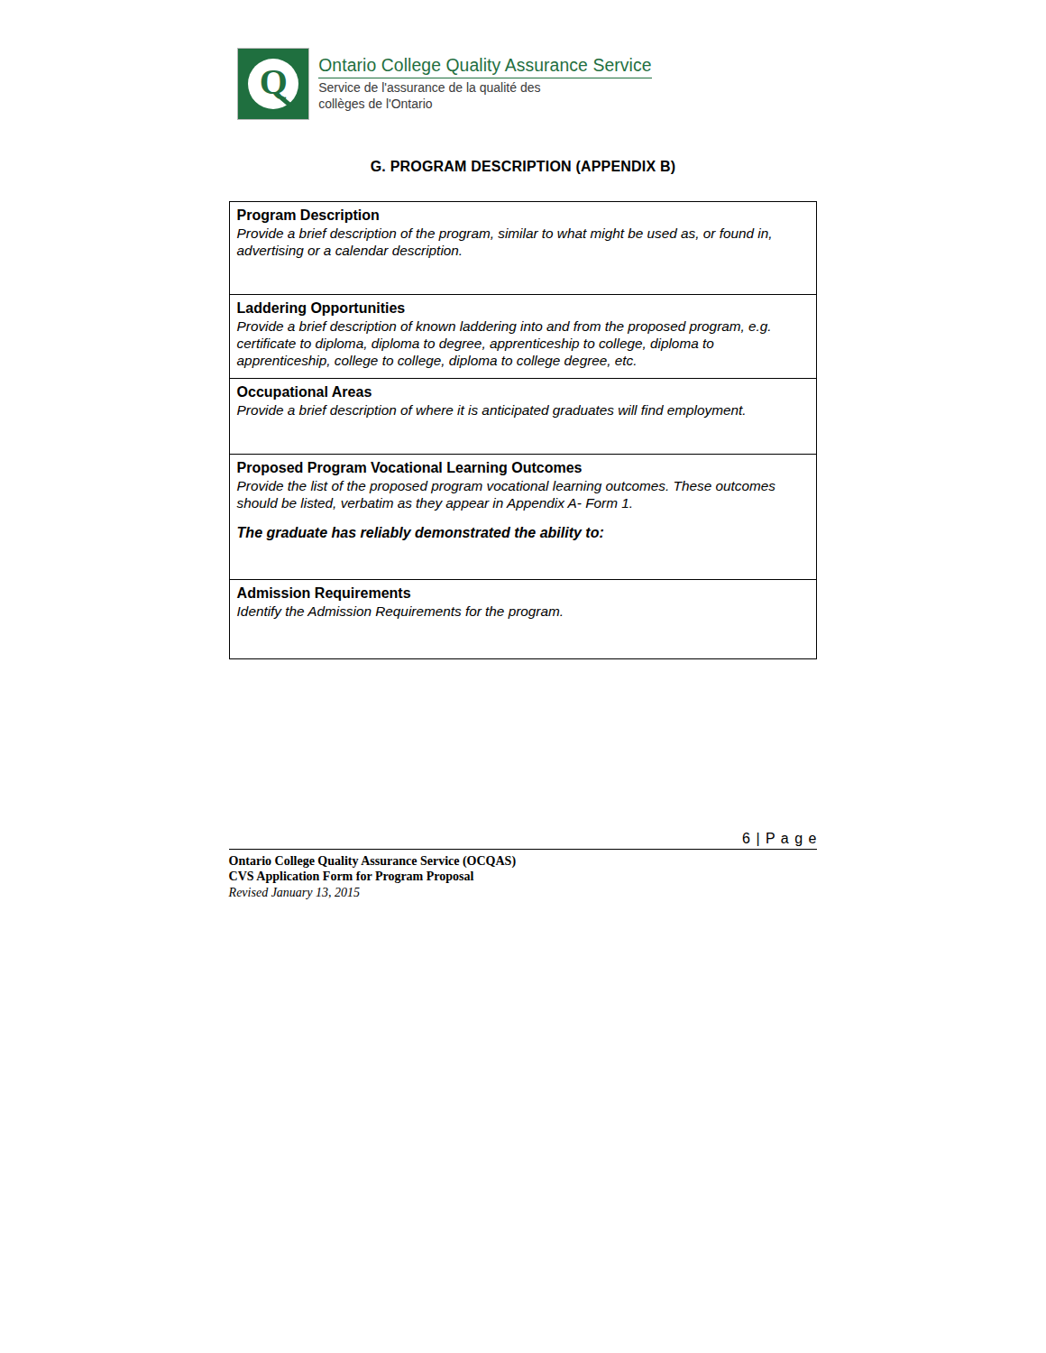Q
Ontario College Quality Assurance Service
Service de l'assurance de la qualité des
collèges de l'Ontario
G. PROGRAM DESCRIPTION (APPENDIX B)
| Program Description Provide a brief description of the program, similar to what might be used as, or found in, advertising or a calendar description. |
| Laddering Opportunities Provide a brief description of known laddering into and from the proposed program, e.g. certificate to diploma, diploma to degree, apprenticeship to college, diploma to apprenticeship, college to college, diploma to college degree, etc. |
| Occupational Areas Provide a brief description of where it is anticipated graduates will find employment. |
| Proposed Program Vocational Learning Outcomes Provide the list of the proposed program vocational learning outcomes. These outcomes should be listed, verbatim as they appear in Appendix A- Form 1. The graduate has reliably demonstrated the ability to: |
| Admission Requirements Identify the Admission Requirements for the program. |
6 | P a g e
Ontario College Quality Assurance Service (OCQAS)
CVS Application Form for Program Proposal
Revised January 13, 2015